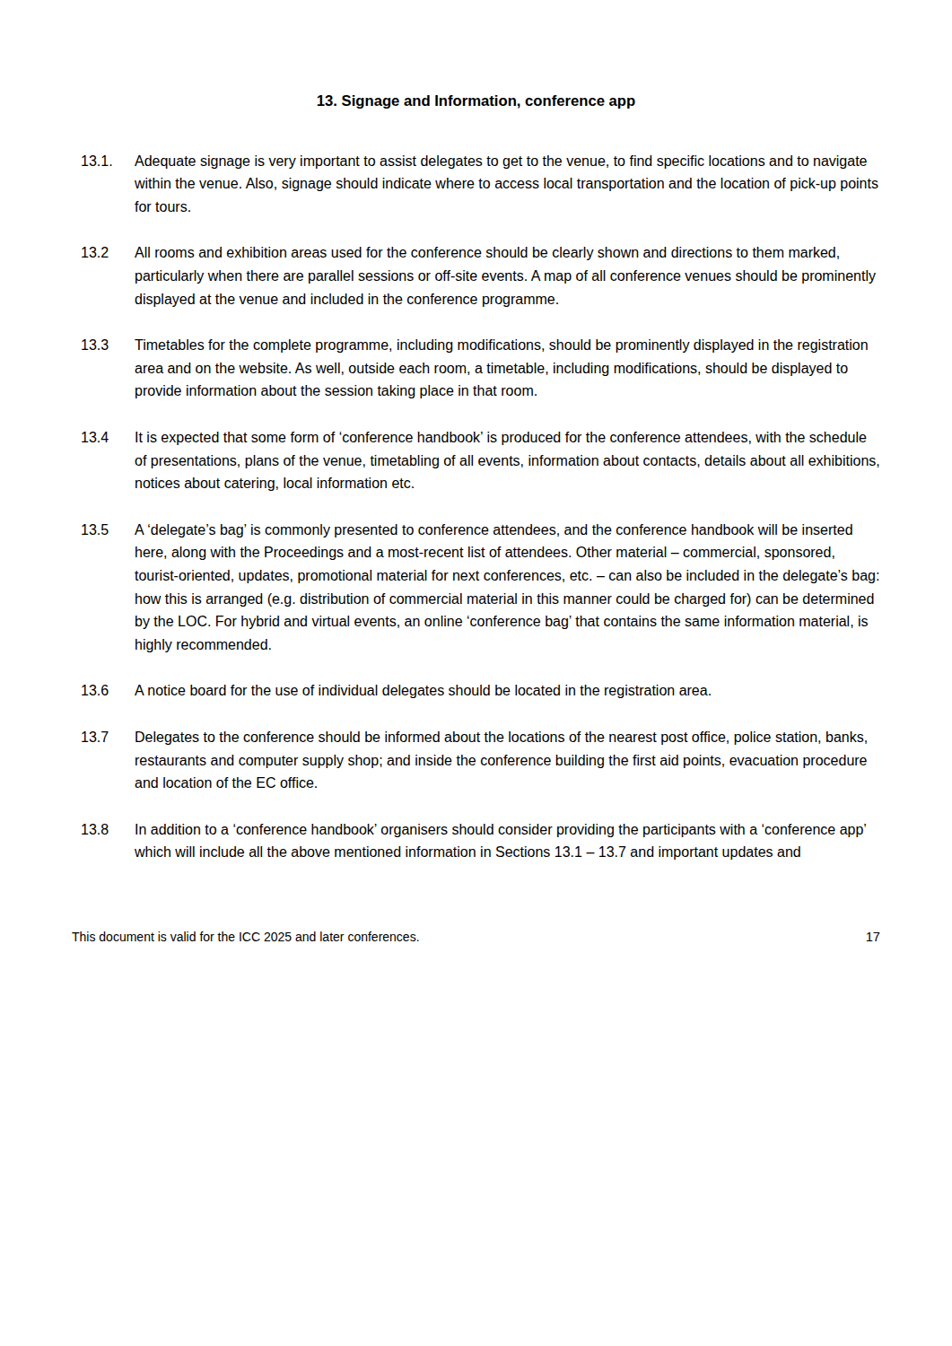13. Signage and Information, conference app
13.1.
Adequate signage is very important to assist delegates to get to the venue, to find specific locations and to navigate within the venue. Also, signage should indicate where to access local transportation and the location of pick-up points for tours.
13.2
All rooms and exhibition areas used for the conference should be clearly shown and directions to them marked, particularly when there are parallel sessions or off-site events. A map of all conference venues should be prominently displayed at the venue and included in the conference programme.
13.3
Timetables for the complete programme, including modifications, should be prominently displayed in the registration area and on the website. As well, outside each room, a timetable, including modifications, should be displayed to provide information about the session taking place in that room.
13.4
It is expected that some form of ‘conference handbook’ is produced for the conference attendees, with the schedule of presentations, plans of the venue, timetabling of all events, information about contacts, details about all exhibitions, notices about catering, local information etc.
13.5
A ‘delegate’s bag’ is commonly presented to conference attendees, and the conference handbook will be inserted here, along with the Proceedings and a most-recent list of attendees. Other material – commercial, sponsored, tourist-oriented, updates, promotional material for next conferences, etc. – can also be included in the delegate’s bag: how this is arranged (e.g. distribution of commercial material in this manner could be charged for) can be determined by the LOC. For hybrid and virtual events, an online ‘conference bag’ that contains the same information material, is highly recommended.
13.6
A notice board for the use of individual delegates should be located in the registration area.
13.7
Delegates to the conference should be informed about the locations of the nearest post office, police station, banks, restaurants and computer supply shop; and inside the conference building the first aid points, evacuation procedure and location of the EC office.
13.8
In addition to a ‘conference handbook’ organisers should consider providing the participants with a ‘conference app’ which will include all the above mentioned information in Sections 13.1 – 13.7 and important updates and
This document is valid for the ICC 2025 and later conferences. 17